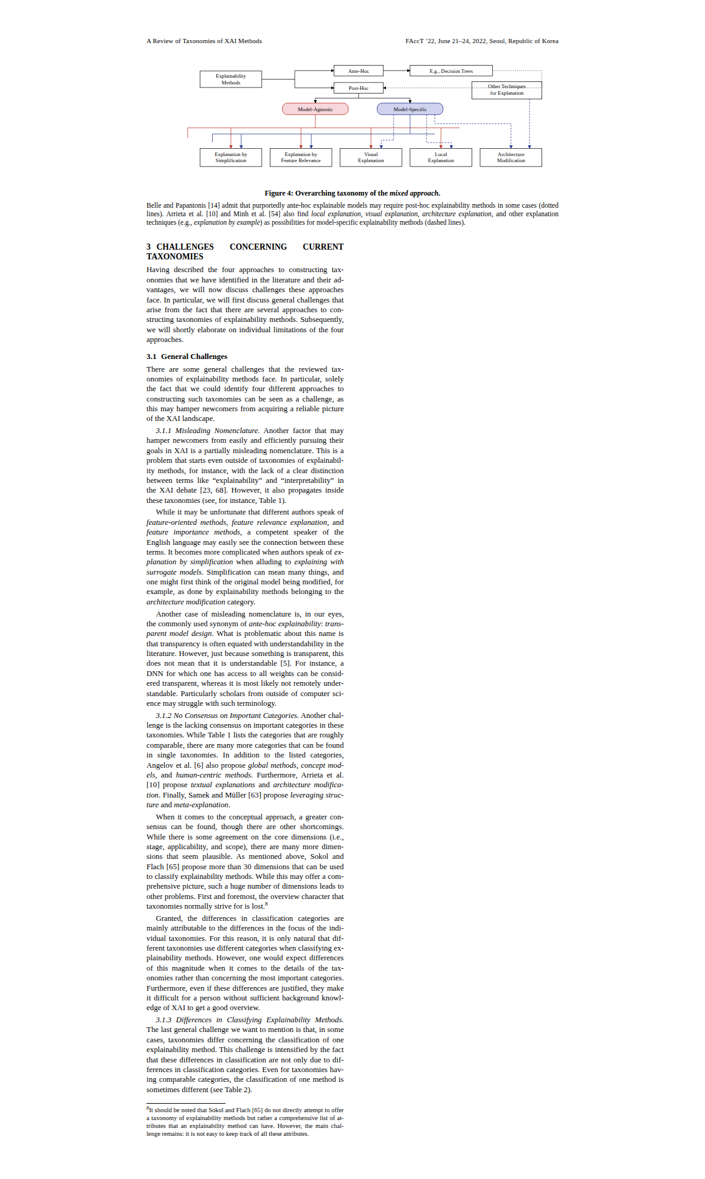A Review of Taxonomies of XAI Methods
FAccT ’22, June 21–24, 2022, Seoul, Republic of Korea
Explainability Methods Ante-Hoc Post-Hoc E.g., Decision Trees Other Techniques for Explanation Model-Agnostic Model-Specific Explanation by Simplification Explanation by Feature Relevance Visual Explanation Local Explanation Architecture Modification
Figure 4: Overarching taxonomy of the mixed approach. Belle and Papantonis [14] admit that purportedly ante-hoc explainable models may require post-hoc explainability methods in some cases (dotted lines). Arrieta et al. [10] and Minh et al. [54] also find local explanation, visual explanation, architecture explanation, and other explanation techniques (e.g., explanation by example) as possibilities for model-specific explainability methods (dashed lines).
3 CHALLENGES CONCERNING CURRENT TAXONOMIES
Having described the four approaches to constructing taxonomies that we have identified in the literature and their advantages, we will now discuss challenges these approaches face. In particular, we will first discuss general challenges that arise from the fact that there are several approaches to constructing taxonomies of explainability methods. Subsequently, we will shortly elaborate on individual limitations of the four approaches.
3.1 General Challenges
There are some general challenges that the reviewed taxonomies of explainability methods face. In particular, solely the fact that we could identify four different approaches to constructing such taxonomies can be seen as a challenge, as this may hamper newcomers from acquiring a reliable picture of the XAI landscape.
3.1.1 Misleading Nomenclature. Another factor that may hamper newcomers from easily and efficiently pursuing their goals in XAI is a partially misleading nomenclature. This is a problem that starts even outside of taxonomies of explainability methods, for instance, with the lack of a clear distinction between terms like “explainability” and “interpretability” in the XAI debate [23, 68]. However, it also propagates inside these taxonomies (see, for instance, Table 1).
While it may be unfortunate that different authors speak of feature-oriented methods, feature relevance explanation, and feature importance methods, a competent speaker of the English language may easily see the connection between these terms. It becomes more complicated when authors speak of explanation by simplification when alluding to explaining with surrogate models. Simplification can mean many things, and one might first think of the original model being modified, for example, as done by explainability methods belonging to the architecture modification category.
Another case of misleading nomenclature is, in our eyes, the commonly used synonym of ante-hoc explainability: transparent model design. What is problematic about this name is that transparency is often equated with understandability in the literature. However, just because something is transparent, this does not mean that it is understandable [5]. For instance, a DNN for which one has access to all weights can be considered transparent, whereas it is most likely not remotely understandable. Particularly scholars from outside of computer science may struggle with such terminology.
3.1.2 No Consensus on Important Categories. Another challenge is the lacking consensus on important categories in these taxonomies. While Table 1 lists the categories that are roughly comparable, there are many more categories that can be found in single taxonomies. In addition to the listed categories, Angelov et al. [6] also propose global methods, concept models, and human-centric methods. Furthermore, Arrieta et al. [10] propose textual explanations and architecture modification. Finally, Samek and Müller [63] propose leveraging structure and meta-explanation.
When it comes to the conceptual approach, a greater consensus can be found, though there are other shortcomings. While there is some agreement on the core dimensions (i.e., stage, applicability, and scope), there are many more dimensions that seem plausible. As mentioned above, Sokol and Flach [65] propose more than 30 dimensions that can be used to classify explainability methods. While this may offer a comprehensive picture, such a huge number of dimensions leads to other problems. First and foremost, the overview character that taxonomies normally strive for is lost.8
Granted, the differences in classification categories are mainly attributable to the differences in the focus of the individual taxonomies. For this reason, it is only natural that different taxonomies use different categories when classifying explainability methods. However, one would expect differences of this magnitude when it comes to the details of the taxonomies rather than concerning the most important categories. Furthermore, even if these differences are justified, they make it difficult for a person without sufficient background knowledge of XAI to get a good overview.
3.1.3 Differences in Classifying Explainability Methods. The last general challenge we want to mention is that, in some cases, taxonomies differ concerning the classification of one explainability method. This challenge is intensified by the fact that these differences in classification are not only due to differences in classification categories. Even for taxonomies having comparable categories, the classification of one method is sometimes different (see Table 2).
8It should be noted that Sokol and Flach [65] do not directly attempt to offer a taxonomy of explainability methods but rather a comprehensive list of attributes that an explainability method can have. However, the main challenge remains: it is not easy to keep track of all these attributes.